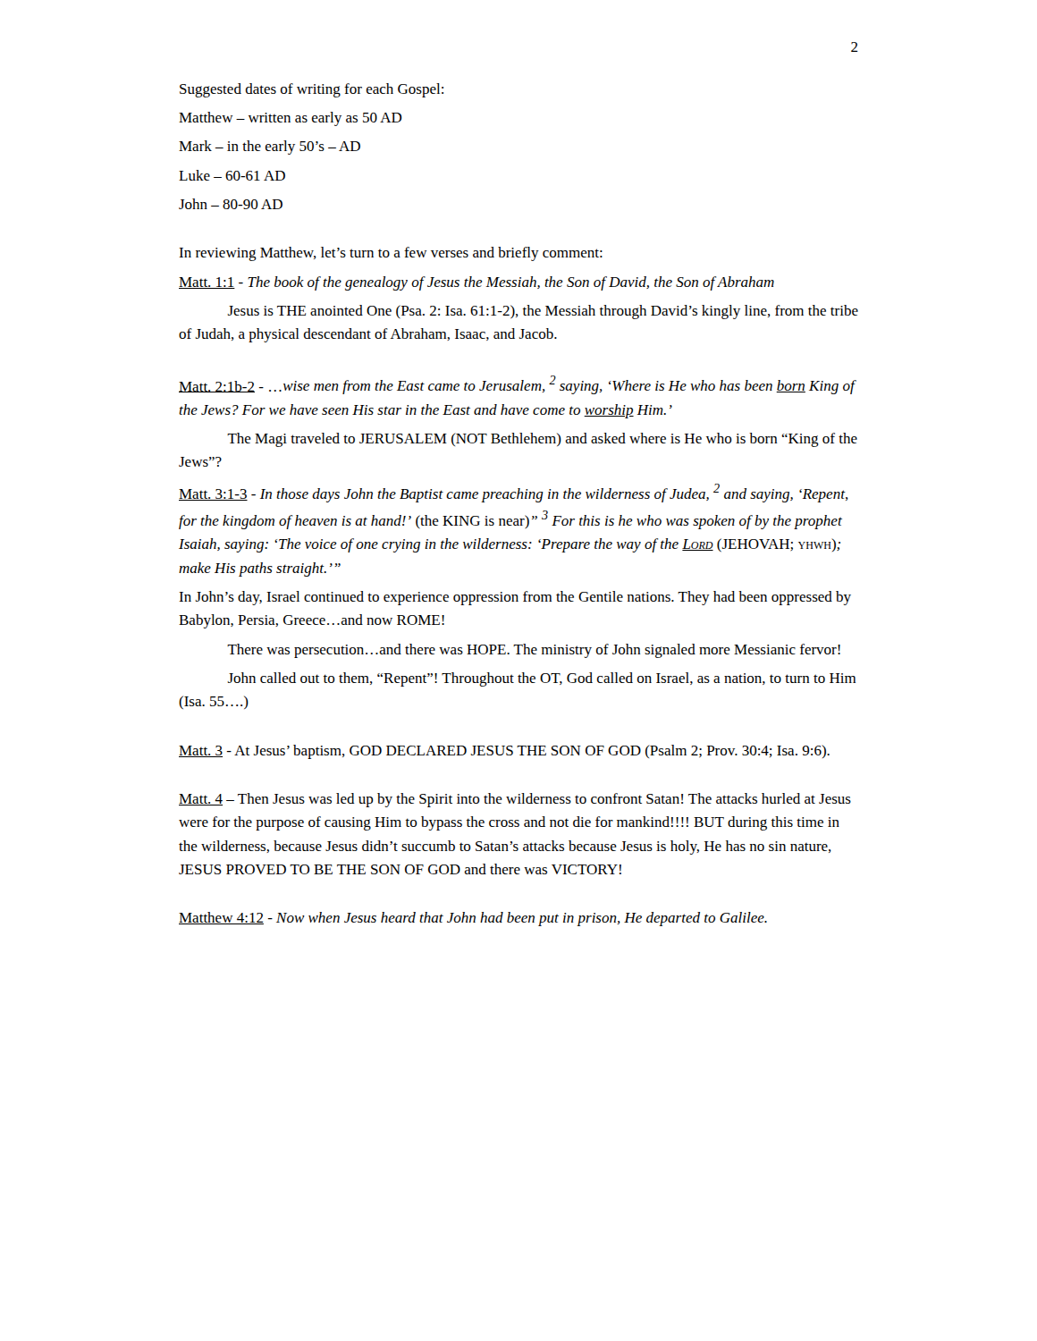2
Suggested dates of writing for each Gospel:
Matthew – written as early as 50 AD
Mark – in the early 50’s – AD
Luke – 60-61 AD
John – 80-90 AD
In reviewing Matthew, let’s turn to a few verses and briefly comment:
Matt. 1:1 - The book of the genealogy of Jesus the Messiah, the Son of David, the Son of Abraham
Jesus is THE anointed One (Psa. 2: Isa. 61:1-2), the Messiah through David’s kingly line, from the tribe of Judah, a physical descendant of Abraham, Isaac, and Jacob.
Matt. 2:1b-2 - …wise men from the East came to Jerusalem, 2 saying, ‘Where is He who has been born King of the Jews? For we have seen His star in the East and have come to worship Him.’
The Magi traveled to JERUSALEM (NOT Bethlehem) and asked where is He who is born “King of the Jews”?
Matt. 3:1-3 - In those days John the Baptist came preaching in the wilderness of Judea, 2 and saying, ‘Repent, for the kingdom of heaven is at hand!’ (the KING is near)” 3 For this is he who was spoken of by the prophet Isaiah, saying: ‘The voice of one crying in the wilderness: ‘Prepare the way of the Lord (JEHOVAH; yhwh); make His paths straight.’”
In John’s day, Israel continued to experience oppression from the Gentile nations. They had been oppressed by Babylon, Persia, Greece…and now ROME!
There was persecution…and there was HOPE. The ministry of John signaled more Messianic fervor!
John called out to them, “Repent”! Throughout the OT, God called on Israel, as a nation, to turn to Him (Isa. 55….)
Matt. 3 - At Jesus’ baptism, GOD DECLARED JESUS THE SON OF GOD (Psalm 2; Prov. 30:4; Isa. 9:6).
Matt. 4 – Then Jesus was led up by the Spirit into the wilderness to confront Satan! The attacks hurled at Jesus were for the purpose of causing Him to bypass the cross and not die for mankind!!!! BUT during this time in the wilderness, because Jesus didn’t succumb to Satan’s attacks because Jesus is holy, He has no sin nature, JESUS PROVED TO BE THE SON OF GOD and there was VICTORY!
Matthew 4:12 - Now when Jesus heard that John had been put in prison, He departed to Galilee.